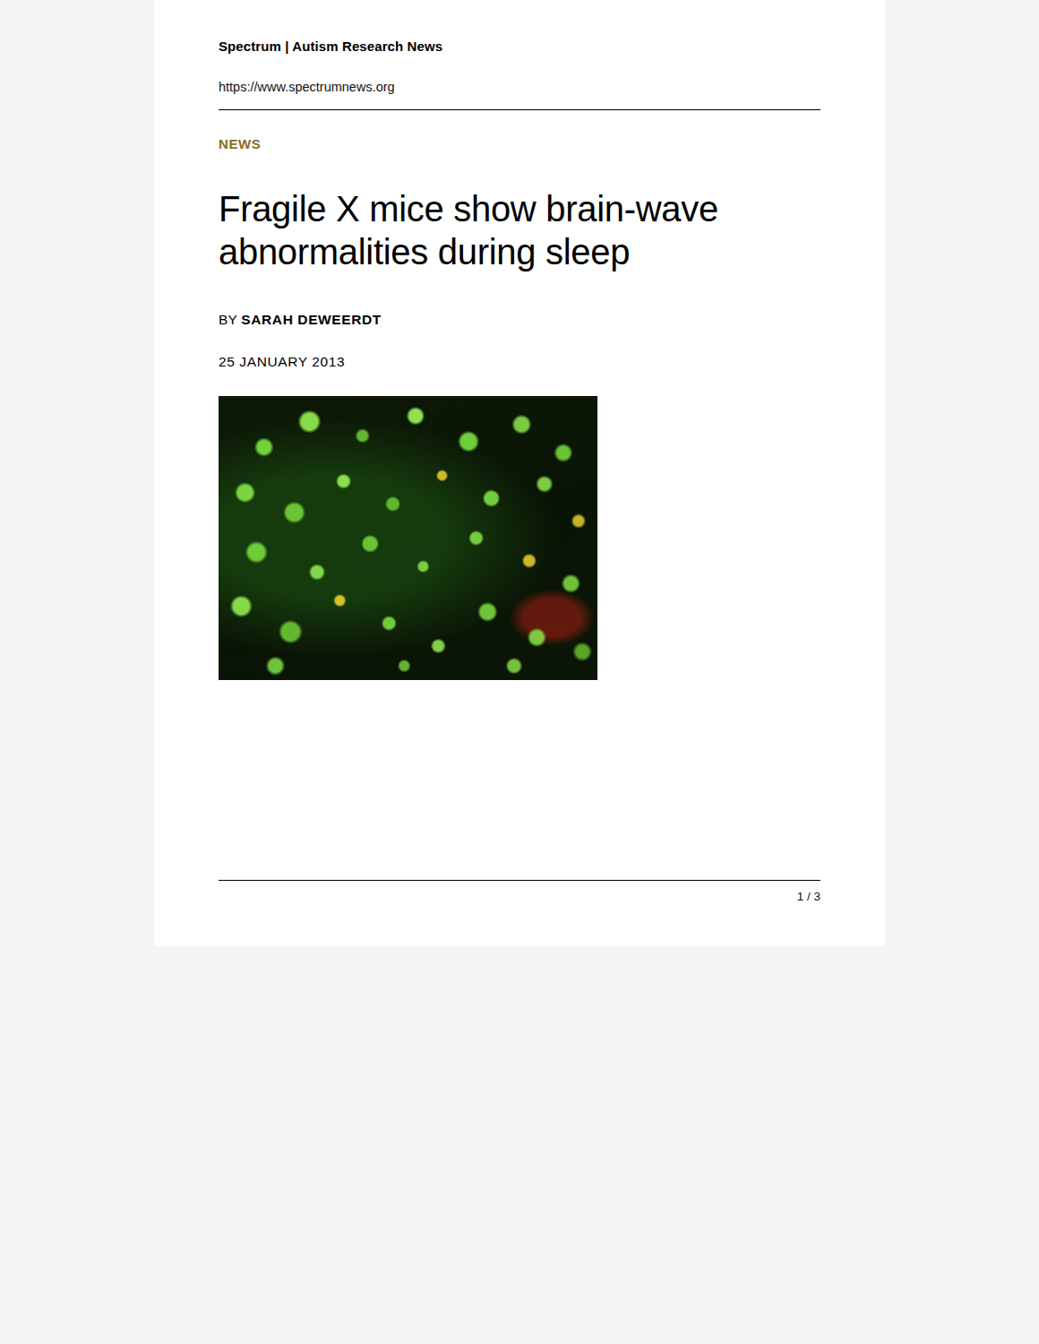Spectrum | Autism Research News
https://www.spectrumnews.org
NEWS
Fragile X mice show brain-wave abnormalities during sleep
BY SARAH DEWEERDT
25 JANUARY 2013
1 / 3